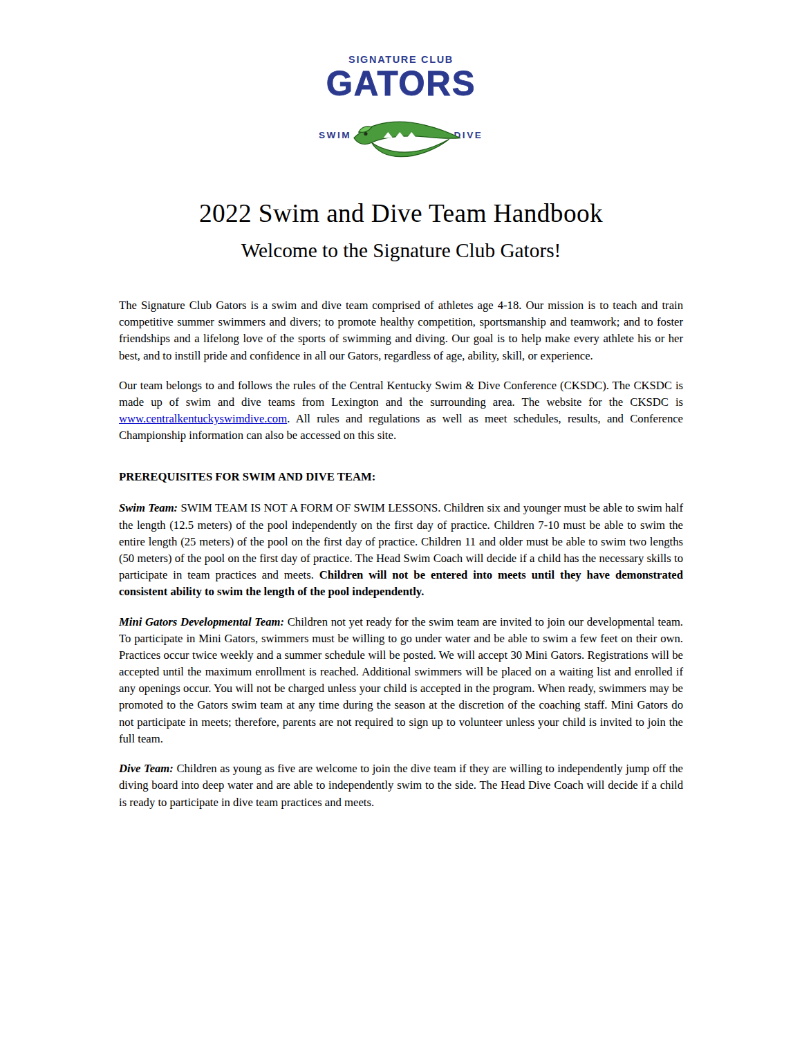SIGNATURE CLUB GATORS SWIM DIVE
2022 Swim and Dive Team Handbook
Welcome to the Signature Club Gators!
The Signature Club Gators is a swim and dive team comprised of athletes age 4-18. Our mission is to teach and train competitive summer swimmers and divers; to promote healthy competition, sportsmanship and teamwork; and to foster friendships and a lifelong love of the sports of swimming and diving. Our goal is to help make every athlete his or her best, and to instill pride and confidence in all our Gators, regardless of age, ability, skill, or experience.
Our team belongs to and follows the rules of the Central Kentucky Swim & Dive Conference (CKSDC). The CKSDC is made up of swim and dive teams from Lexington and the surrounding area. The website for the CKSDC is www.centralkentuckyswimdive.com. All rules and regulations as well as meet schedules, results, and Conference Championship information can also be accessed on this site.
PREREQUISITES FOR SWIM AND DIVE TEAM:
Swim Team: SWIM TEAM IS NOT A FORM OF SWIM LESSONS. Children six and younger must be able to swim half the length (12.5 meters) of the pool independently on the first day of practice. Children 7-10 must be able to swim the entire length (25 meters) of the pool on the first day of practice. Children 11 and older must be able to swim two lengths (50 meters) of the pool on the first day of practice. The Head Swim Coach will decide if a child has the necessary skills to participate in team practices and meets. Children will not be entered into meets until they have demonstrated consistent ability to swim the length of the pool independently.
Mini Gators Developmental Team: Children not yet ready for the swim team are invited to join our developmental team. To participate in Mini Gators, swimmers must be willing to go under water and be able to swim a few feet on their own. Practices occur twice weekly and a summer schedule will be posted. We will accept 30 Mini Gators. Registrations will be accepted until the maximum enrollment is reached. Additional swimmers will be placed on a waiting list and enrolled if any openings occur. You will not be charged unless your child is accepted in the program. When ready, swimmers may be promoted to the Gators swim team at any time during the season at the discretion of the coaching staff. Mini Gators do not participate in meets; therefore, parents are not required to sign up to volunteer unless your child is invited to join the full team.
Dive Team: Children as young as five are welcome to join the dive team if they are willing to independently jump off the diving board into deep water and are able to independently swim to the side. The Head Dive Coach will decide if a child is ready to participate in dive team practices and meets.